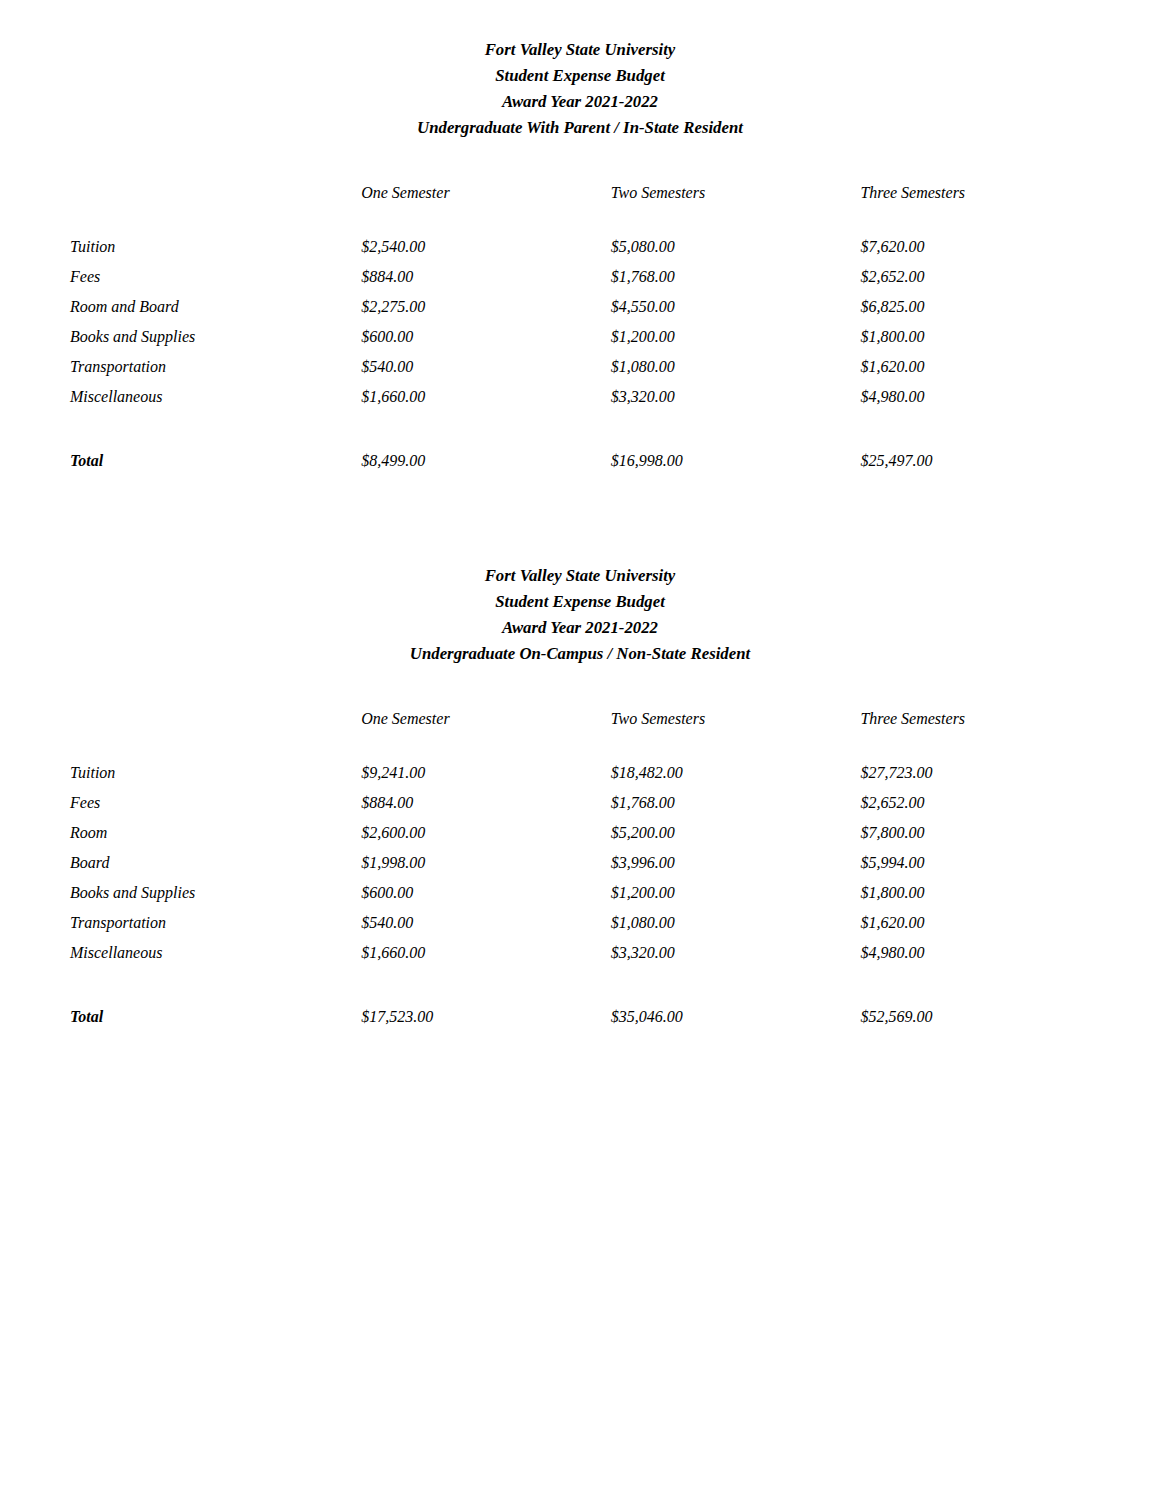Fort Valley State University
Student Expense Budget
Award Year 2021-2022
Undergraduate With Parent / In-State Resident
| | One Semester | Two Semesters | Three Semesters |
| --- | --- | --- | --- |
| Tuition | $2,540.00 | $5,080.00 | $7,620.00 |
| Fees | $884.00 | $1,768.00 | $2,652.00 |
| Room and Board | $2,275.00 | $4,550.00 | $6,825.00 |
| Books and Supplies | $600.00 | $1,200.00 | $1,800.00 |
| Transportation | $540.00 | $1,080.00 | $1,620.00 |
| Miscellaneous | $1,660.00 | $3,320.00 | $4,980.00 |
| Total | $8,499.00 | $16,998.00 | $25,497.00 |
Fort Valley State University
Student Expense Budget
Award Year 2021-2022
Undergraduate On-Campus / Non-State Resident
| | One Semester | Two Semesters | Three Semesters |
| --- | --- | --- | --- |
| Tuition | $9,241.00 | $18,482.00 | $27,723.00 |
| Fees | $884.00 | $1,768.00 | $2,652.00 |
| Room | $2,600.00 | $5,200.00 | $7,800.00 |
| Board | $1,998.00 | $3,996.00 | $5,994.00 |
| Books and Supplies | $600.00 | $1,200.00 | $1,800.00 |
| Transportation | $540.00 | $1,080.00 | $1,620.00 |
| Miscellaneous | $1,660.00 | $3,320.00 | $4,980.00 |
| Total | $17,523.00 | $35,046.00 | $52,569.00 |